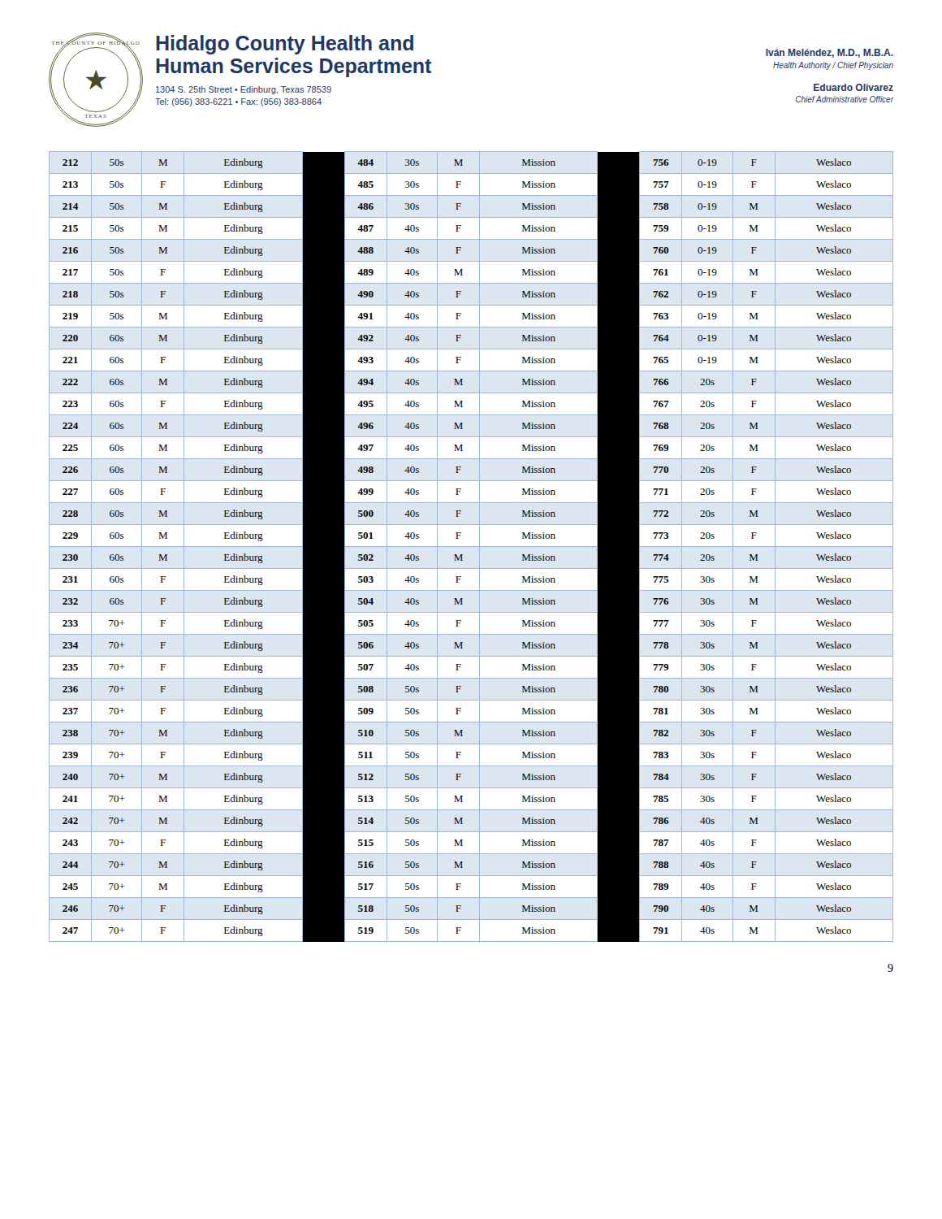THE COUNTY OF HIDALGO
★
TEXAS
Hidalgo County Health and
Human Services Department
1304 S. 25th Street • Edinburg, Texas 78539
Tel: (956) 383-6221 • Fax: (956) 383-8864
Iván Meléndez, M.D., M.B.A.
Health Authority / Chief Physician
Eduardo Olivarez
Chief Administrative Officer
| 212 | 50s | M | Edinburg | | 484 | 30s | M | Mission | | 756 | 0-19 | F | Weslaco |
| 213 | 50s | F | Edinburg | | 485 | 30s | F | Mission | | 757 | 0-19 | F | Weslaco |
| 214 | 50s | M | Edinburg | | 486 | 30s | F | Mission | | 758 | 0-19 | M | Weslaco |
| 215 | 50s | M | Edinburg | | 487 | 40s | F | Mission | | 759 | 0-19 | M | Weslaco |
| 216 | 50s | M | Edinburg | | 488 | 40s | F | Mission | | 760 | 0-19 | F | Weslaco |
| 217 | 50s | F | Edinburg | | 489 | 40s | M | Mission | | 761 | 0-19 | M | Weslaco |
| 218 | 50s | F | Edinburg | | 490 | 40s | F | Mission | | 762 | 0-19 | F | Weslaco |
| 219 | 50s | M | Edinburg | | 491 | 40s | F | Mission | | 763 | 0-19 | M | Weslaco |
| 220 | 60s | M | Edinburg | | 492 | 40s | F | Mission | | 764 | 0-19 | M | Weslaco |
| 221 | 60s | F | Edinburg | | 493 | 40s | F | Mission | | 765 | 0-19 | M | Weslaco |
| 222 | 60s | M | Edinburg | | 494 | 40s | M | Mission | | 766 | 20s | F | Weslaco |
| 223 | 60s | F | Edinburg | | 495 | 40s | M | Mission | | 767 | 20s | F | Weslaco |
| 224 | 60s | M | Edinburg | | 496 | 40s | M | Mission | | 768 | 20s | M | Weslaco |
| 225 | 60s | M | Edinburg | | 497 | 40s | M | Mission | | 769 | 20s | M | Weslaco |
| 226 | 60s | M | Edinburg | | 498 | 40s | F | Mission | | 770 | 20s | F | Weslaco |
| 227 | 60s | F | Edinburg | | 499 | 40s | F | Mission | | 771 | 20s | F | Weslaco |
| 228 | 60s | M | Edinburg | | 500 | 40s | F | Mission | | 772 | 20s | M | Weslaco |
| 229 | 60s | M | Edinburg | | 501 | 40s | F | Mission | | 773 | 20s | F | Weslaco |
| 230 | 60s | M | Edinburg | | 502 | 40s | M | Mission | | 774 | 20s | M | Weslaco |
| 231 | 60s | F | Edinburg | | 503 | 40s | F | Mission | | 775 | 30s | M | Weslaco |
| 232 | 60s | F | Edinburg | | 504 | 40s | M | Mission | | 776 | 30s | M | Weslaco |
| 233 | 70+ | F | Edinburg | | 505 | 40s | F | Mission | | 777 | 30s | F | Weslaco |
| 234 | 70+ | F | Edinburg | | 506 | 40s | M | Mission | | 778 | 30s | M | Weslaco |
| 235 | 70+ | F | Edinburg | | 507 | 40s | F | Mission | | 779 | 30s | F | Weslaco |
| 236 | 70+ | F | Edinburg | | 508 | 50s | F | Mission | | 780 | 30s | M | Weslaco |
| 237 | 70+ | F | Edinburg | | 509 | 50s | F | Mission | | 781 | 30s | M | Weslaco |
| 238 | 70+ | M | Edinburg | | 510 | 50s | M | Mission | | 782 | 30s | F | Weslaco |
| 239 | 70+ | F | Edinburg | | 511 | 50s | F | Mission | | 783 | 30s | F | Weslaco |
| 240 | 70+ | M | Edinburg | | 512 | 50s | F | Mission | | 784 | 30s | F | Weslaco |
| 241 | 70+ | M | Edinburg | | 513 | 50s | M | Mission | | 785 | 30s | F | Weslaco |
| 242 | 70+ | M | Edinburg | | 514 | 50s | M | Mission | | 786 | 40s | M | Weslaco |
| 243 | 70+ | F | Edinburg | | 515 | 50s | M | Mission | | 787 | 40s | F | Weslaco |
| 244 | 70+ | M | Edinburg | | 516 | 50s | M | Mission | | 788 | 40s | F | Weslaco |
| 245 | 70+ | M | Edinburg | | 517 | 50s | F | Mission | | 789 | 40s | F | Weslaco |
| 246 | 70+ | F | Edinburg | | 518 | 50s | F | Mission | | 790 | 40s | M | Weslaco |
| 247 | 70+ | F | Edinburg | | 519 | 50s | F | Mission | | 791 | 40s | M | Weslaco |
9